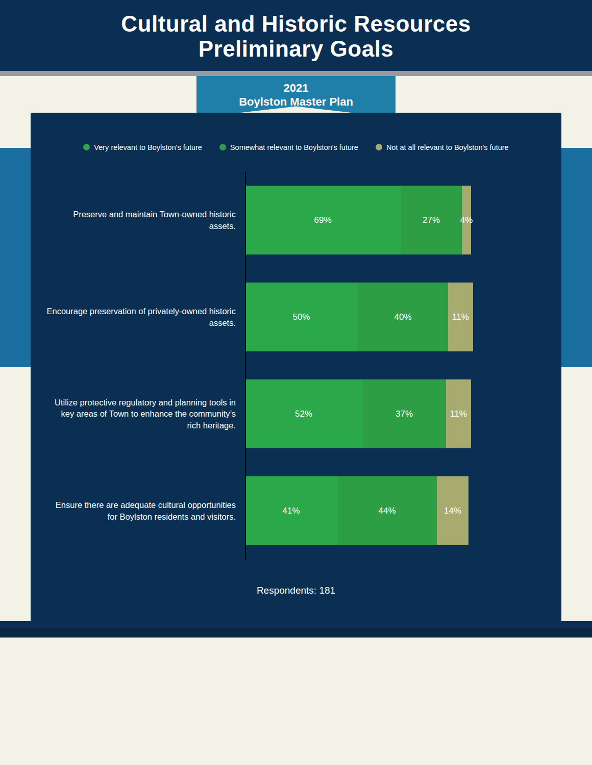Cultural and Historic Resources
Preliminary Goals
2021 Boylston Master Plan
Very relevant to Boylston's future
Somewhat relevant to Boylston's future
Not at all relevant to Boylston's future
Preserve and maintain Town-owned historic assets.
69%
27%
4%
Encourage preservation of privately-owned historic assets.
50%
40%
11%
Utilize protective regulatory and planning tools in key areas of Town to enhance the community’s rich heritage.
52%
37%
11%
Ensure there are adequate cultural opportunities for Boylston residents and visitors.
41%
44%
14%
Respondents: 181